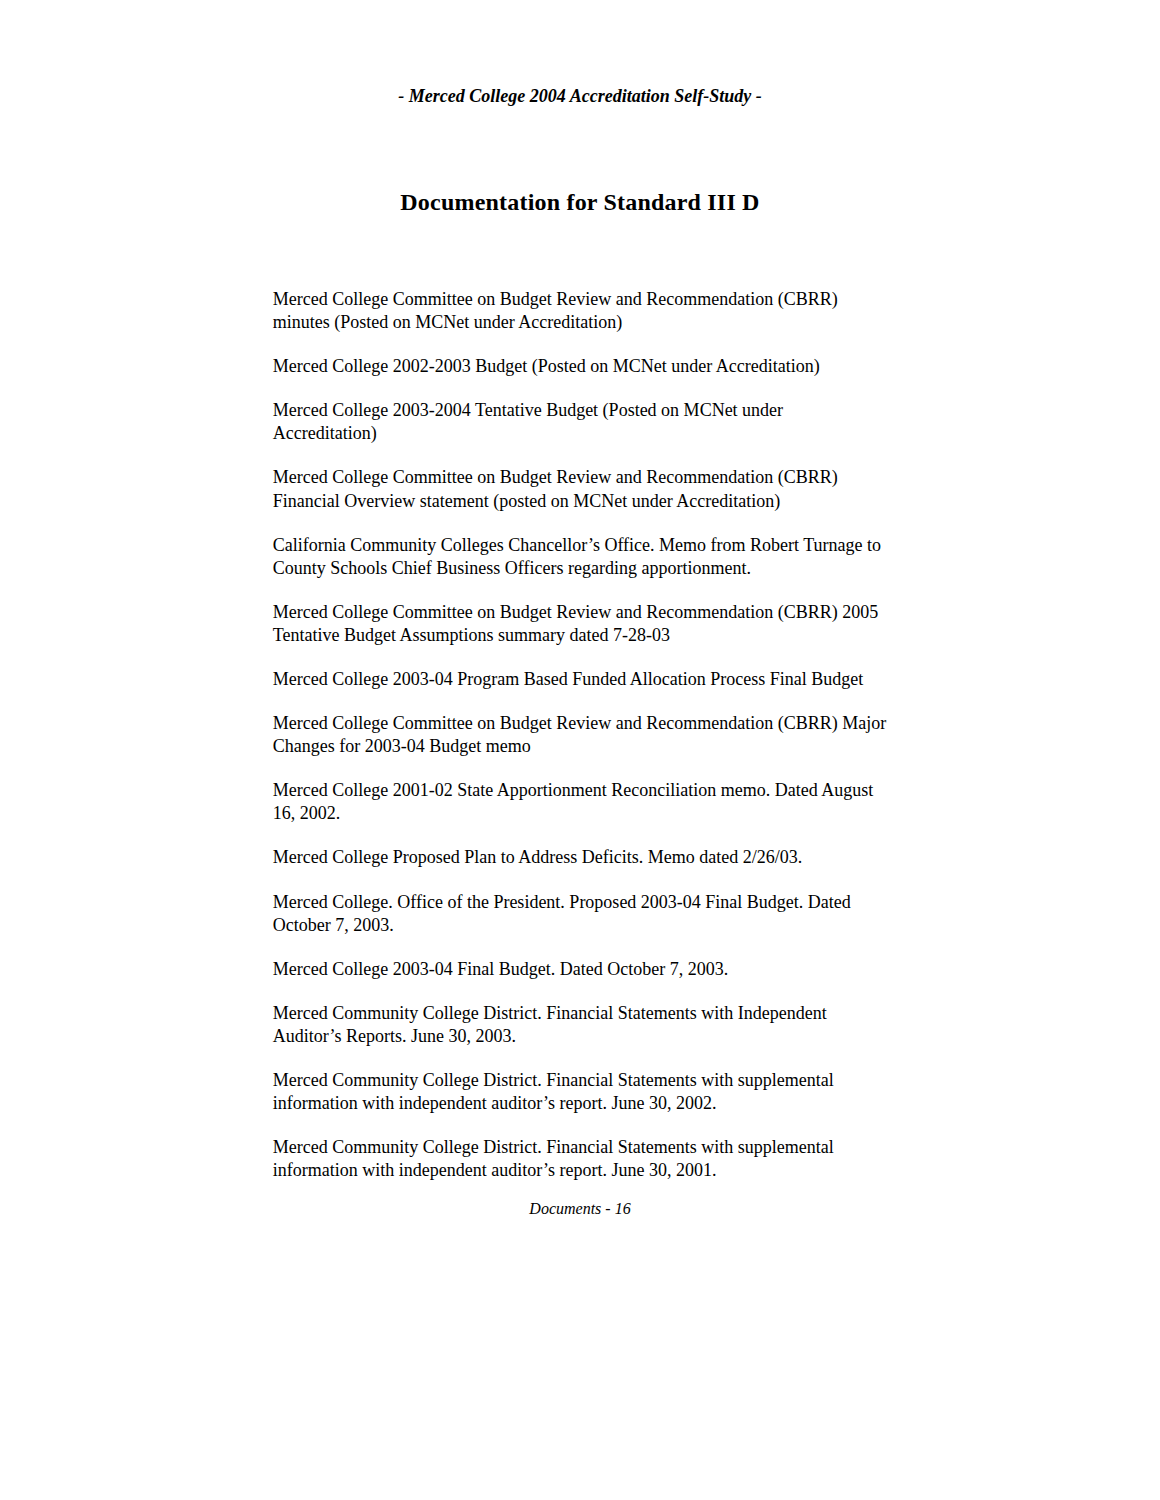- Merced College 2004 Accreditation Self-Study -
Documentation for Standard III D
Merced College Committee on Budget Review and Recommendation (CBRR) minutes (Posted on MCNet under Accreditation)
Merced College 2002-2003 Budget (Posted on MCNet under Accreditation)
Merced College 2003-2004 Tentative Budget (Posted on MCNet under Accreditation)
Merced College Committee on Budget Review and Recommendation (CBRR) Financial Overview statement (posted on MCNet under Accreditation)
California Community Colleges Chancellor’s Office. Memo from Robert Turnage to County Schools Chief Business Officers regarding apportionment.
Merced College Committee on Budget Review and Recommendation (CBRR) 2005 Tentative Budget Assumptions summary dated 7-28-03
Merced College 2003-04 Program Based Funded Allocation Process Final Budget
Merced College Committee on Budget Review and Recommendation (CBRR) Major Changes for 2003-04 Budget memo
Merced College 2001-02 State Apportionment Reconciliation memo. Dated August 16, 2002.
Merced College Proposed Plan to Address Deficits. Memo dated 2/26/03.
Merced College. Office of the President. Proposed 2003-04 Final Budget. Dated October 7, 2003.
Merced College 2003-04 Final Budget. Dated October 7, 2003.
Merced Community College District. Financial Statements with Independent Auditor’s Reports. June 30, 2003.
Merced Community College District. Financial Statements with supplemental information with independent auditor’s report. June 30, 2002.
Merced Community College District. Financial Statements with supplemental information with independent auditor’s report. June 30, 2001.
Documents - 16